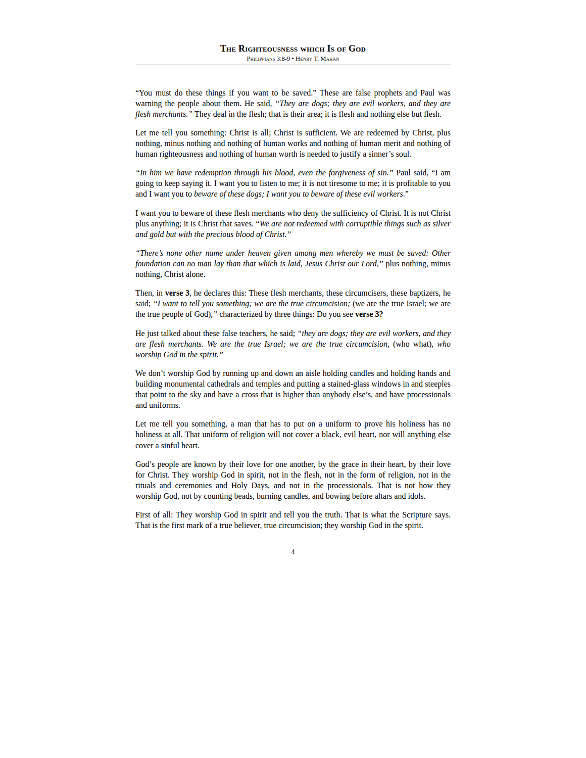The Righteousness which Is of God
Philippians 3:8-9 • Henry T. Mahan
“You must do these things if you want to be saved.” These are false prophets and Paul was warning the people about them. He said, “They are dogs; they are evil workers, and they are flesh merchants.” They deal in the flesh; that is their area; it is flesh and nothing else but flesh.
Let me tell you something: Christ is all; Christ is sufficient. We are redeemed by Christ, plus nothing, minus nothing and nothing of human works and nothing of human merit and nothing of human righteousness and nothing of human worth is needed to justify a sinner’s soul.
“In him we have redemption through his blood, even the forgiveness of sin.” Paul said, “I am going to keep saying it. I want you to listen to me; it is not tiresome to me; it is profitable to you and I want you to beware of these dogs; I want you to beware of these evil workers.”
I want you to beware of these flesh merchants who deny the sufficiency of Christ. It is not Christ plus anything; it is Christ that saves. “We are not redeemed with corruptible things such as silver and gold but with the precious blood of Christ.”
“There’s none other name under heaven given among men whereby we must be saved: Other foundation can no man lay than that which is laid, Jesus Christ our Lord,” plus nothing, minus nothing, Christ alone.
Then, in verse 3, he declares this: These flesh merchants, these circumcisers, these baptizers, he said; “I want to tell you something; we are the true circumcision; (we are the true Israel; we are the true people of God),” characterized by three things: Do you see verse 3?
He just talked about these false teachers, he said; “they are dogs; they are evil workers, and they are flesh merchants. We are the true Israel; we are the true circumcision, (who what), who worship God in the spirit.”
We don’t worship God by running up and down an aisle holding candles and holding hands and building monumental cathedrals and temples and putting a stained-glass windows in and steeples that point to the sky and have a cross that is higher than anybody else’s, and have processionals and uniforms.
Let me tell you something, a man that has to put on a uniform to prove his holiness has no holiness at all. That uniform of religion will not cover a black, evil heart, nor will anything else cover a sinful heart.
God’s people are known by their love for one another, by the grace in their heart, by their love for Christ. They worship God in spirit, not in the flesh, not in the form of religion, not in the rituals and ceremonies and Holy Days, and not in the processionals. That is not how they worship God, not by counting beads, burning candles, and bowing before altars and idols.
First of all: They worship God in spirit and tell you the truth. That is what the Scripture says. That is the first mark of a true believer, true circumcision; they worship God in the spirit.
4